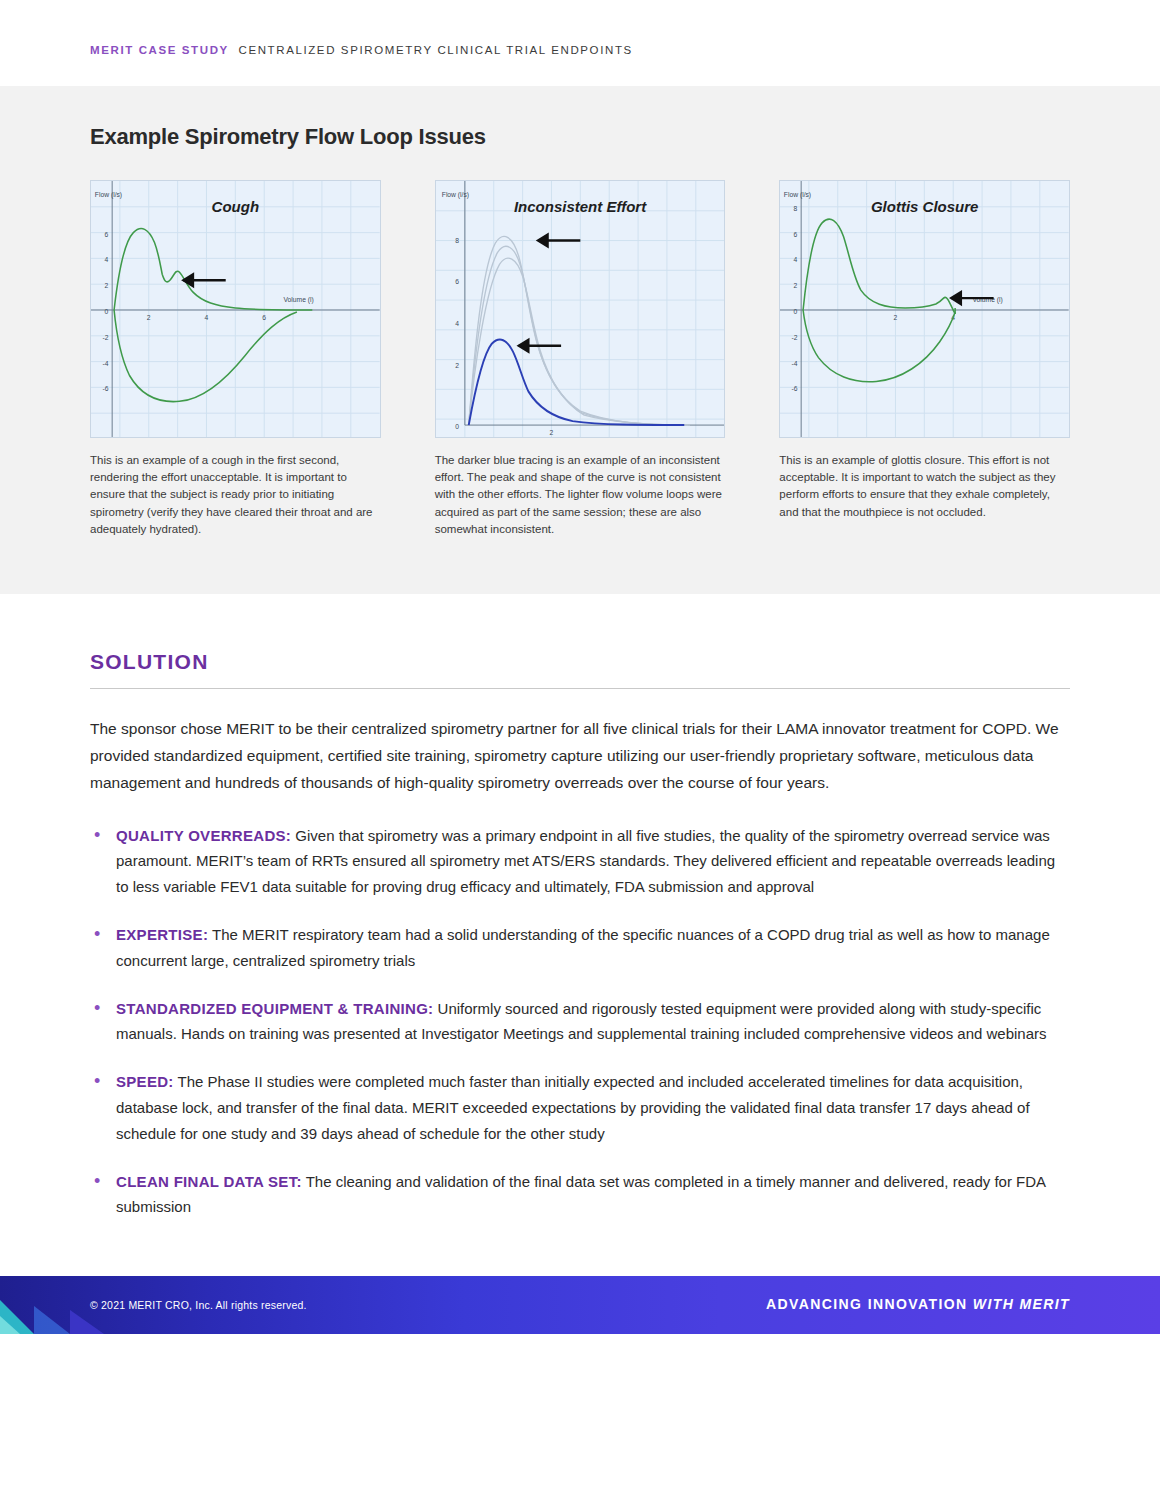MERIT CASE STUDY CENTRALIZED SPIROMETRY CLINICAL TRIAL ENDPOINTS
Example Spirometry Flow Loop Issues
Cough
Flow (l/s) 6 4 2 0 -2 -4 -6 2 4 6 Volume (l)
This is an example of a cough in the first second, rendering the effort unacceptable. It is important to ensure that the subject is ready prior to initiating spirometry (verify they have cleared their throat and are adequately hydrated).
Inconsistent Effort
Flow (l/s) 8 6 4 2 0 2
The darker blue tracing is an example of an inconsistent effort. The peak and shape of the curve is not consistent with the other efforts. The lighter flow volume loops were acquired as part of the same session; these are also somewhat inconsistent.
Glottis Closure
Flow (l/s) 8 6 4 2 0 -2 -4 -6 2 4 Volume (l)
This is an example of glottis closure. This effort is not acceptable. It is important to watch the subject as they perform efforts to ensure that they exhale completely, and that the mouthpiece is not occluded.
SOLUTION
The sponsor chose MERIT to be their centralized spirometry partner for all five clinical trials for their LAMA innovator treatment for COPD. We provided standardized equipment, certified site training, spirometry capture utilizing our user-friendly proprietary software, meticulous data management and hundreds of thousands of high-quality spirometry overreads over the course of four years.
QUALITY OVERREADS: Given that spirometry was a primary endpoint in all five studies, the quality of the spirometry overread service was paramount. MERIT’s team of RRTs ensured all spirometry met ATS/ERS standards. They delivered efficient and repeatable overreads leading to less variable FEV1 data suitable for proving drug efficacy and ultimately, FDA submission and approval
EXPERTISE: The MERIT respiratory team had a solid understanding of the specific nuances of a COPD drug trial as well as how to manage concurrent large, centralized spirometry trials
STANDARDIZED EQUIPMENT & TRAINING: Uniformly sourced and rigorously tested equipment were provided along with study-specific manuals. Hands on training was presented at Investigator Meetings and supplemental training included comprehensive videos and webinars
SPEED: The Phase II studies were completed much faster than initially expected and included accelerated timelines for data acquisition, database lock, and transfer of the final data. MERIT exceeded expectations by providing the validated final data transfer 17 days ahead of schedule for one study and 39 days ahead of schedule for the other study
CLEAN FINAL DATA SET: The cleaning and validation of the final data set was completed in a timely manner and delivered, ready for FDA submission
© 2021 MERIT CRO, Inc. All rights reserved.
ADVANCING INNOVATION WITH MERIT